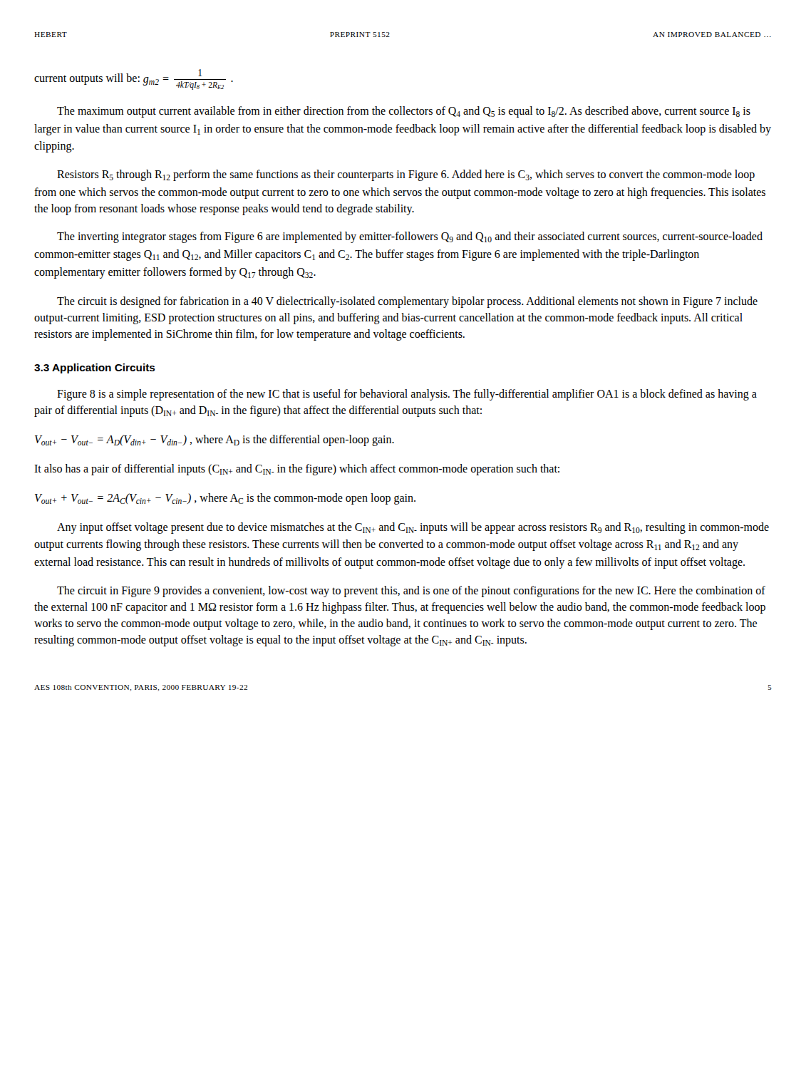HEBERT
PREPRINT 5152
AN IMPROVED BALANCED …
current outputs will be: gm2 = 1 4kT⁄qI8 + 2RE2 .
The maximum output current available from in either direction from the collectors of Q4 and Q5 is equal to I8/2. As described above, current source I8 is larger in value than current source I1 in order to ensure that the common-mode feedback loop will remain active after the differential feedback loop is disabled by clipping.
Resistors R5 through R12 perform the same functions as their counterparts in Figure 6. Added here is C3, which serves to convert the common-mode loop from one which servos the common-mode output current to zero to one which servos the output common-mode voltage to zero at high frequencies. This isolates the loop from resonant loads whose response peaks would tend to degrade stability.
The inverting integrator stages from Figure 6 are implemented by emitter-followers Q9 and Q10 and their associated current sources, current-source-loaded common-emitter stages Q11 and Q12, and Miller capacitors C1 and C2. The buffer stages from Figure 6 are implemented with the triple-Darlington complementary emitter followers formed by Q17 through Q32.
The circuit is designed for fabrication in a 40 V dielectrically-isolated complementary bipolar process. Additional elements not shown in Figure 7 include output-current limiting, ESD protection structures on all pins, and buffering and bias-current cancellation at the common-mode feedback inputs. All critical resistors are implemented in SiChrome thin film, for low temperature and voltage coefficients.
3.3 Application Circuits
Figure 8 is a simple representation of the new IC that is useful for behavioral analysis. The fully-differential amplifier OA1 is a block defined as having a pair of differential inputs (DIN+ and DIN- in the figure) that affect the differential outputs such that:
Vout+ − Vout− = AD(Vdin+ − Vdin−) , where AD is the differential open-loop gain.
It also has a pair of differential inputs (CIN+ and CIN- in the figure) which affect common-mode operation such that:
Vout+ + Vout− = 2AC(Vcin+ − Vcin−) , where AC is the common-mode open loop gain.
Any input offset voltage present due to device mismatches at the CIN+ and CIN- inputs will be appear across resistors R9 and R10, resulting in common-mode output currents flowing through these resistors. These currents will then be converted to a common-mode output offset voltage across R11 and R12 and any external load resistance. This can result in hundreds of millivolts of output common-mode offset voltage due to only a few millivolts of input offset voltage.
The circuit in Figure 9 provides a convenient, low-cost way to prevent this, and is one of the pinout configurations for the new IC. Here the combination of the external 100 nF capacitor and 1 MΩ resistor form a 1.6 Hz highpass filter. Thus, at frequencies well below the audio band, the common-mode feedback loop works to servo the common-mode output voltage to zero, while, in the audio band, it continues to work to servo the common-mode output current to zero. The resulting common-mode output offset voltage is equal to the input offset voltage at the CIN+ and CIN- inputs.
AES 108th CONVENTION, PARIS, 2000 FEBRUARY 19-22
5